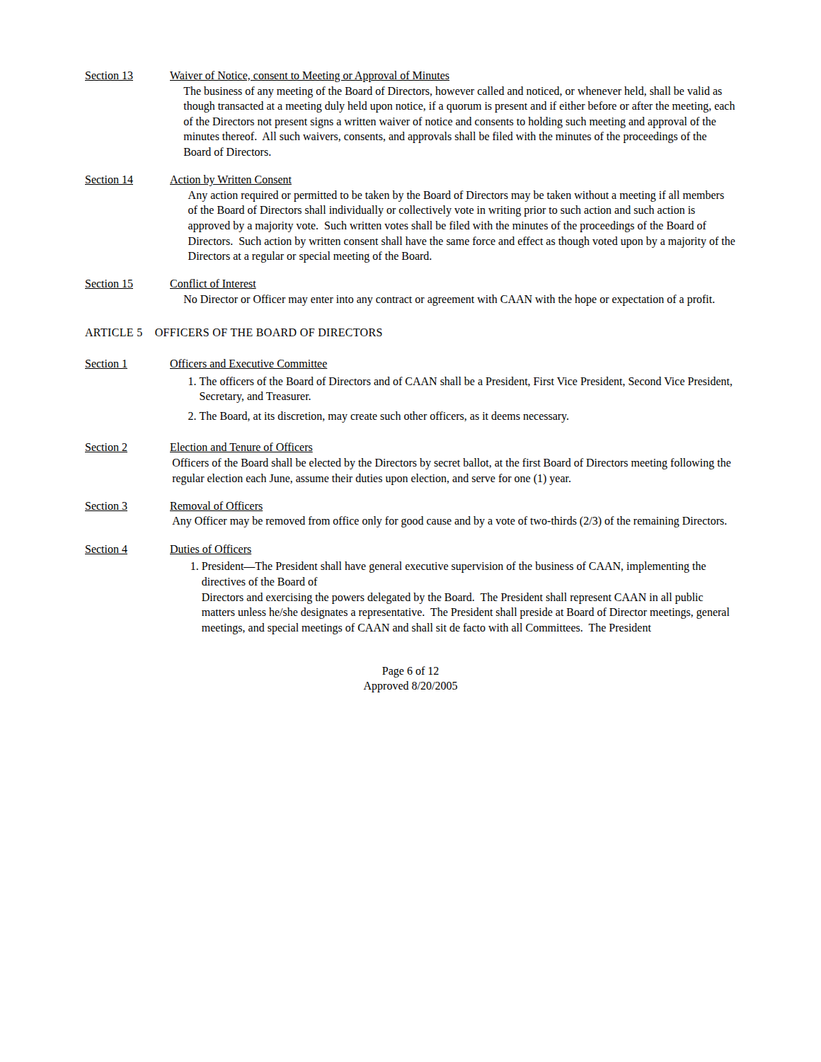Section 13
Waiver of Notice, consent to Meeting or Approval of Minutes The business of any meeting of the Board of Directors, however called and noticed, or whenever held, shall be valid as though transacted at a meeting duly held upon notice, if a quorum is present and if either before or after the meeting, each of the Directors not present signs a written waiver of notice and consents to holding such meeting and approval of the minutes thereof. All such waivers, consents, and approvals shall be filed with the minutes of the proceedings of the Board of Directors.
Section 14
Action by Written Consent Any action required or permitted to be taken by the Board of Directors may be taken without a meeting if all members of the Board of Directors shall individually or collectively vote in writing prior to such action and such action is approved by a majority vote. Such written votes shall be filed with the minutes of the proceedings of the Board of Directors. Such action by written consent shall have the same force and effect as though voted upon by a majority of the Directors at a regular or special meeting of the Board.
Section 15
Conflict of Interest No Director or Officer may enter into any contract or agreement with CAAN with the hope or expectation of a profit.
ARTICLE 5 OFFICERS OF THE BOARD OF DIRECTORS
Section 1
Officers and Executive Committee
The officers of the Board of Directors and of CAAN shall be a President, First Vice President, Second Vice President, Secretary, and Treasurer.
The Board, at its discretion, may create such other officers, as it deems necessary.
Section 2
Election and Tenure of Officers Officers of the Board shall be elected by the Directors by secret ballot, at the first Board of Directors meeting following the regular election each June, assume their duties upon election, and serve for one (1) year.
Section 3
Removal of Officers Any Officer may be removed from office only for good cause and by a vote of two-thirds (2/3) of the remaining Directors.
Section 4
Duties of Officers
President—The President shall have general executive supervision of the business of CAAN, implementing the directives of the Board of
Directors and exercising the powers delegated by the Board. The President shall represent CAAN in all public matters unless he/she designates a representative. The President shall preside at Board of Director meetings, general meetings, and special meetings of CAAN and shall sit de facto with all Committees. The President
Page 6 of 12
Approved 8/20/2005